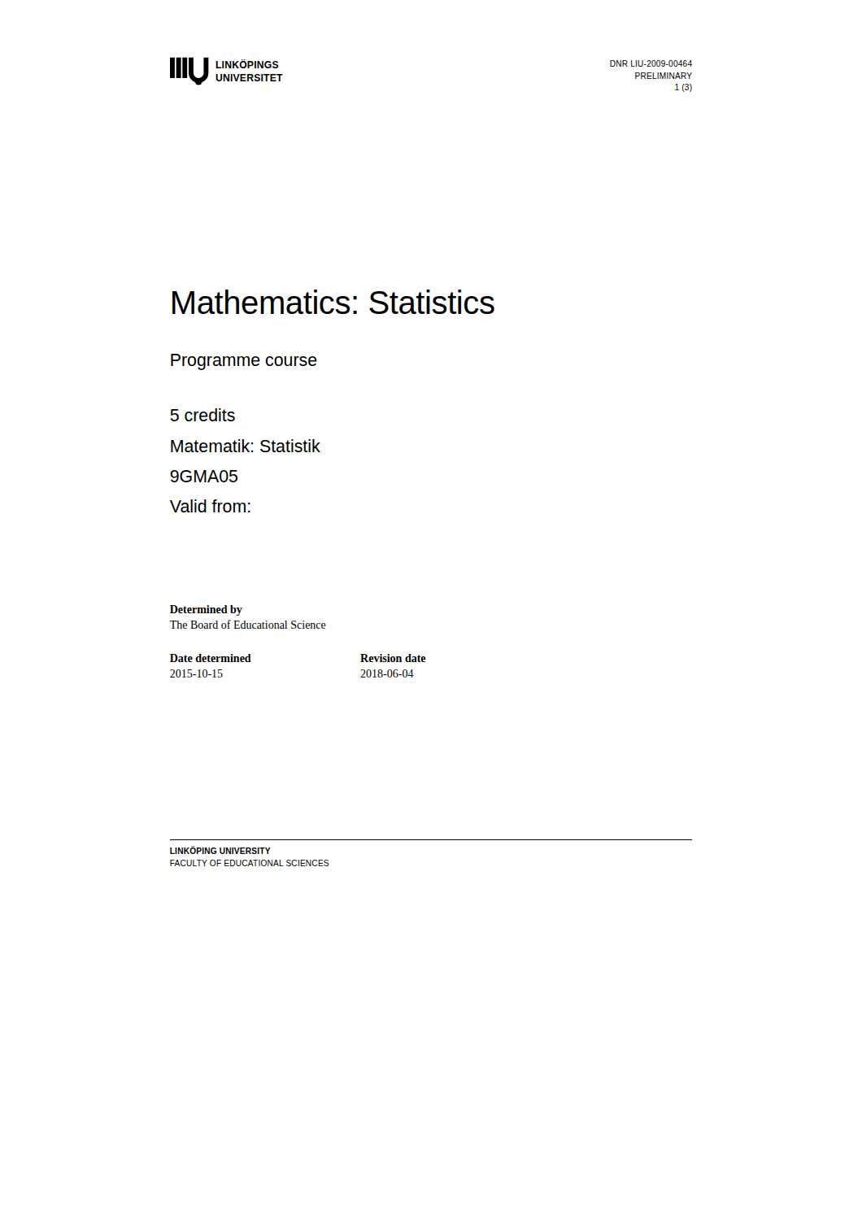LINKÖPINGS UNIVERSITET
DNR LIU-2009-00464
PRELIMINARY
1 (3)
Mathematics: Statistics
Programme course
5 credits
Matematik: Statistik
9GMA05
Valid from:
Determined by
The Board of Educational Science
Date determined
2015-10-15
Revision date
2018-06-04
LINKÖPING UNIVERSITY
FACULTY OF EDUCATIONAL SCIENCES